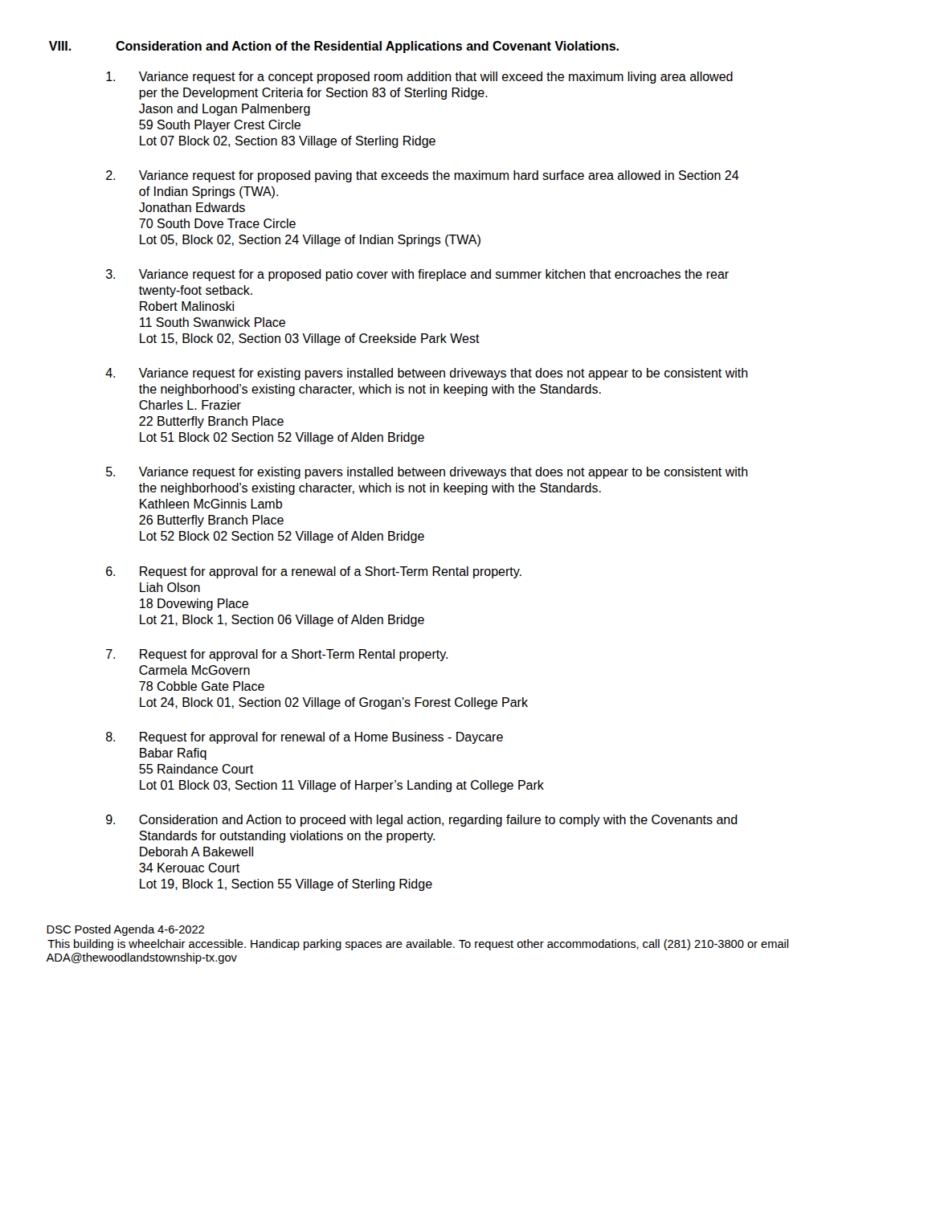VIII. Consideration and Action of the Residential Applications and Covenant Violations.
1.
Variance request for a concept proposed room addition that will exceed the maximum living area allowed per the Development Criteria for Section 83 of Sterling Ridge.
Jason and Logan Palmenberg
59 South Player Crest Circle
Lot 07 Block 02, Section 83 Village of Sterling Ridge
2.
Variance request for proposed paving that exceeds the maximum hard surface area allowed in Section 24 of Indian Springs (TWA).
Jonathan Edwards
70 South Dove Trace Circle
Lot 05, Block 02, Section 24 Village of Indian Springs (TWA)
3.
Variance request for a proposed patio cover with fireplace and summer kitchen that encroaches the rear twenty-foot setback.
Robert Malinoski
11 South Swanwick Place
Lot 15, Block 02, Section 03 Village of Creekside Park West
4.
Variance request for existing pavers installed between driveways that does not appear to be consistent with the neighborhood’s existing character, which is not in keeping with the Standards.
Charles L. Frazier
22 Butterfly Branch Place
Lot 51 Block 02 Section 52 Village of Alden Bridge
5.
Variance request for existing pavers installed between driveways that does not appear to be consistent with the neighborhood’s existing character, which is not in keeping with the Standards.
Kathleen McGinnis Lamb
26 Butterfly Branch Place
Lot 52 Block 02 Section 52 Village of Alden Bridge
6.
Request for approval for a renewal of a Short-Term Rental property.
Liah Olson
18 Dovewing Place
Lot 21, Block 1, Section 06 Village of Alden Bridge
7.
Request for approval for a Short-Term Rental property.
Carmela McGovern
78 Cobble Gate Place
Lot 24, Block 01, Section 02 Village of Grogan’s Forest College Park
8.
Request for approval for renewal of a Home Business - Daycare
Babar Rafiq
55 Raindance Court
Lot 01 Block 03, Section 11 Village of Harper’s Landing at College Park
9.
Consideration and Action to proceed with legal action, regarding failure to comply with the Covenants and Standards for outstanding violations on the property.
Deborah A Bakewell
34 Kerouac Court
Lot 19, Block 1, Section 55 Village of Sterling Ridge
DSC Posted Agenda 4-6-2022
This building is wheelchair accessible. Handicap parking spaces are available. To request other accommodations, call (281) 210-3800 or email ADA@thewoodlandstownship-tx.gov